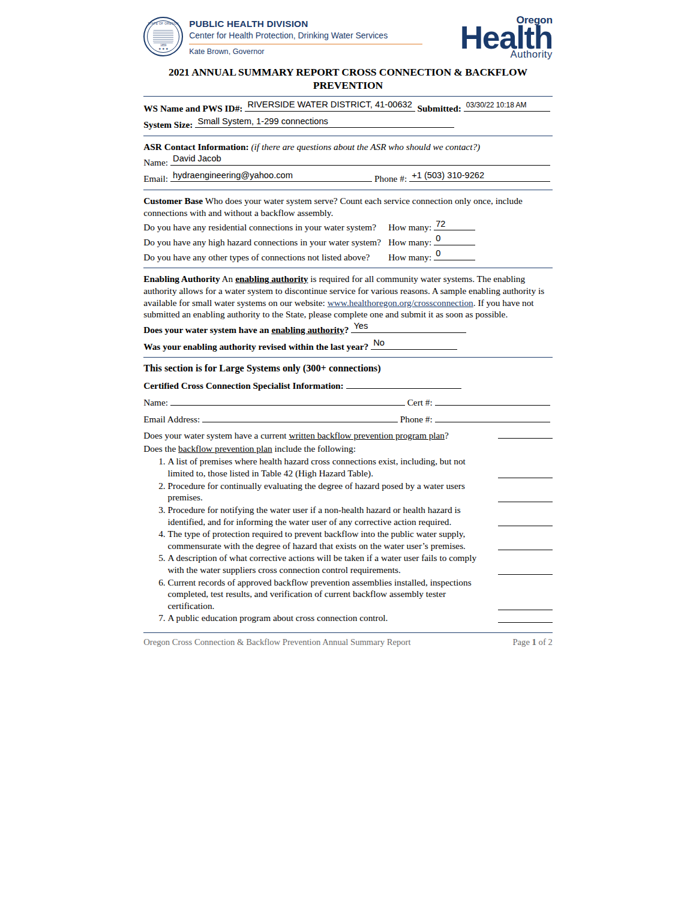STATE OF OREGON
1859
★ ★ ★
PUBLIC HEALTH DIVISION
Center for Health Protection, Drinking Water Services
Kate Brown, Governor
Oregon
Health
Authority
2021 ANNUAL SUMMARY REPORT CROSS CONNECTION & BACKFLOW PREVENTION
WS Name and PWS ID#: RIVERSIDE WATER DISTRICT, 41-00632 Submitted: 03/30/22 10:18 AM
System Size: Small System, 1-299 connections
ASR Contact Information: (if there are questions about the ASR who should we contact?)
Name: David Jacob
Email: hydraengineering@yahoo.com Phone #: +1 (503) 310-9262
Customer Base Who does your water system serve? Count each service connection only once, include connections with and without a backflow assembly.
Do you have any residential connections in your water system? How many: 72
Do you have any high hazard connections in your water system? How many: 0
Do you have any other types of connections not listed above? How many: 0
Enabling Authority An enabling authority is required for all community water systems. The enabling authority allows for a water system to discontinue service for various reasons. A sample enabling authority is available for small water systems on our website: www.healthoregon.org/crossconnection. If you have not submitted an enabling authority to the State, please complete one and submit it as soon as possible.
Does your water system have an enabling authority? Yes
Was your enabling authority revised within the last year? No
This section is for Large Systems only (300+ connections)
Certified Cross Connection Specialist Information:
Name: Cert #:
Email Address: Phone #:
Does your water system have a current written backflow prevention program plan?
Does the backflow prevention plan include the following:
A list of premises where health hazard cross connections exist, including, but not limited to, those listed in Table 42 (High Hazard Table).
Procedure for continually evaluating the degree of hazard posed by a water users premises.
Procedure for notifying the water user if a non-health hazard or health hazard is identified, and for informing the water user of any corrective action required.
The type of protection required to prevent backflow into the public water supply, commensurate with the degree of hazard that exists on the water user’s premises.
A description of what corrective actions will be taken if a water user fails to comply with the water suppliers cross connection control requirements.
Current records of approved backflow prevention assemblies installed, inspections completed, test results, and verification of current backflow assembly tester certification.
A public education program about cross connection control.
Oregon Cross Connection & Backflow Prevention Annual Summary Report Page 1 of 2